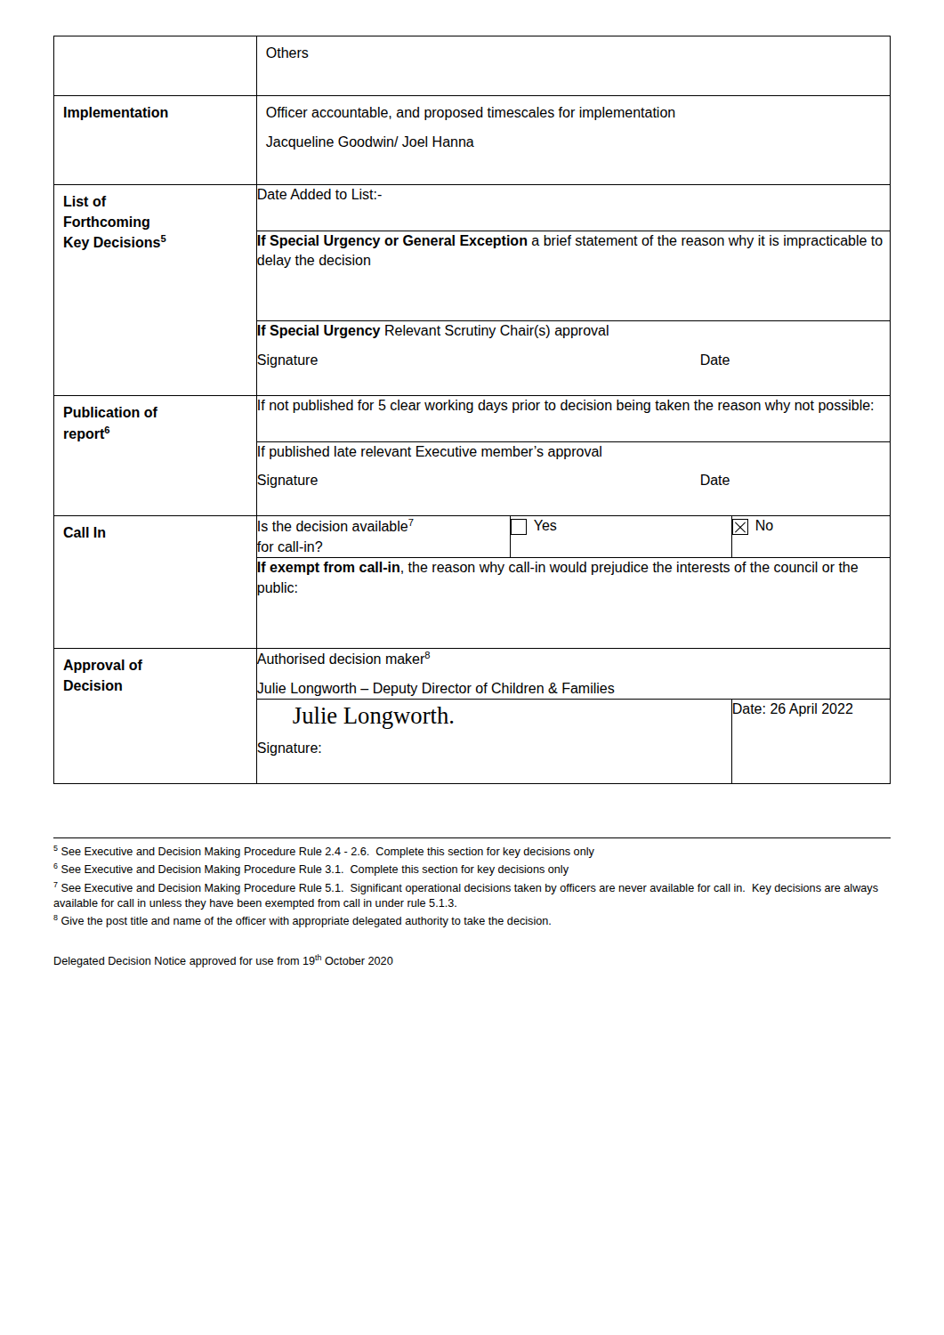| | Others |
| Implementation | Officer accountable, and proposed timescales for implementation Jacqueline Goodwin/ Joel Hanna |
| List of Forthcoming Key Decisions 5 | / Date Added to List:- / / If Special Urgency or General Exception a brief statement of the reason why it is impracticable to delay the decision / / If Special Urgency Relevant Scrutiny Chair(s) approval / Signature / Date / / |
| Publication of report 6 | / If not published for 5 clear working days prior to decision being taken the reason why not possible: / / If published late relevant Executive member’s approval / Signature / Date / / |
| Call In | / Is the decision available 7 for call-in? / Yes / No / / If exempt from call-in , the reason why call-in would prejudice the interests of the council or the public: / |
| Approval of Decision | / Authorised decision maker 8 Julie Longworth – Deputy Director of Children & Families / / / Julie Longworth. Signature: / Date: 26 April 2022 / / |
5 See Executive and Decision Making Procedure Rule 2.4 - 2.6. Complete this section for key decisions only
6 See Executive and Decision Making Procedure Rule 3.1. Complete this section for key decisions only
7 See Executive and Decision Making Procedure Rule 5.1. Significant operational decisions taken by officers are never available for call in. Key decisions are always available for call in unless they have been exempted from call in under rule 5.1.3.
8 Give the post title and name of the officer with appropriate delegated authority to take the decision.
Delegated Decision Notice approved for use from 19th October 2020